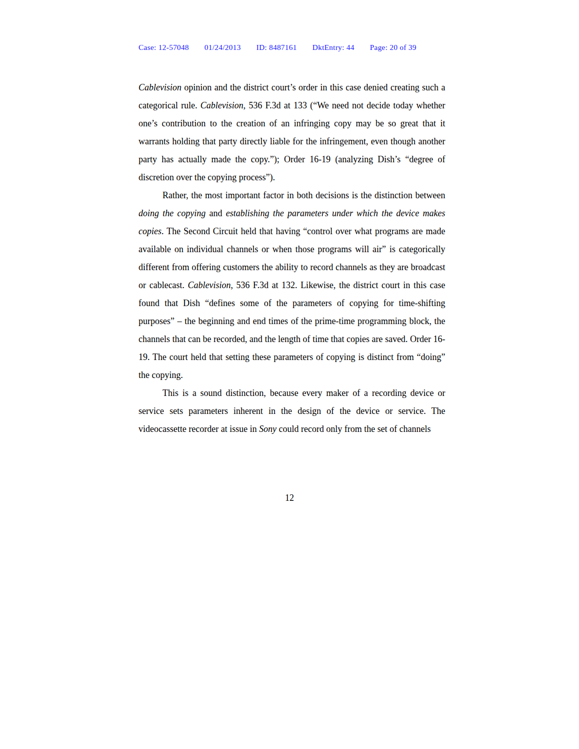Case: 12-57048 01/24/2013 ID: 8487161 DktEntry: 44 Page: 20 of 39
Cablevision opinion and the district court’s order in this case denied creating such a categorical rule. Cablevision, 536 F.3d at 133 (“We need not decide today whether one’s contribution to the creation of an infringing copy may be so great that it warrants holding that party directly liable for the infringement, even though another party has actually made the copy.”); Order 16-19 (analyzing Dish’s “degree of discretion over the copying process”).
Rather, the most important factor in both decisions is the distinction between doing the copying and establishing the parameters under which the device makes copies. The Second Circuit held that having “control over what programs are made available on individual channels or when those programs will air” is categorically different from offering customers the ability to record channels as they are broadcast or cablecast. Cablevision, 536 F.3d at 132. Likewise, the district court in this case found that Dish “defines some of the parameters of copying for time-shifting purposes” – the beginning and end times of the prime-time programming block, the channels that can be recorded, and the length of time that copies are saved. Order 16-19. The court held that setting these parameters of copying is distinct from “doing” the copying.
This is a sound distinction, because every maker of a recording device or service sets parameters inherent in the design of the device or service. The videocassette recorder at issue in Sony could record only from the set of channels
12